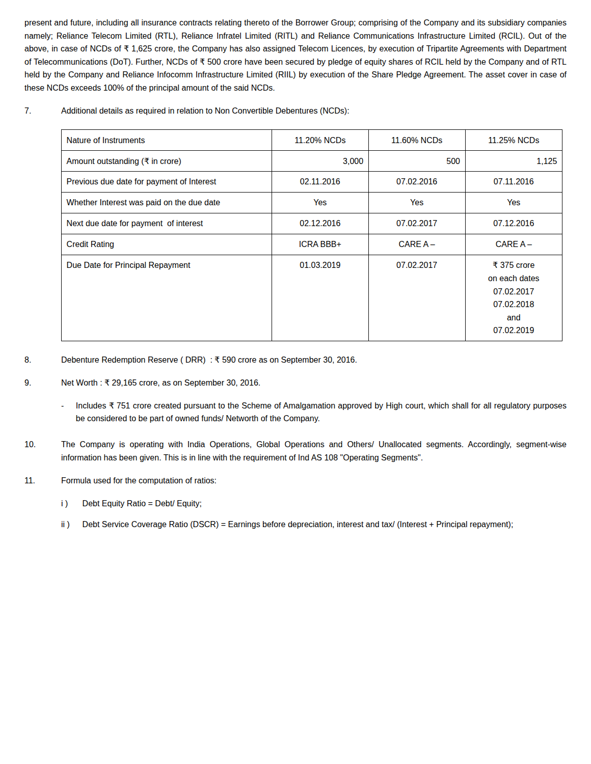present and future, including all insurance contracts relating thereto of the Borrower Group; comprising of the Company and its subsidiary companies namely; Reliance Telecom Limited (RTL), Reliance Infratel Limited (RITL) and Reliance Communications Infrastructure Limited (RCIL). Out of the above, in case of NCDs of ₹ 1,625 crore, the Company has also assigned Telecom Licences, by execution of Tripartite Agreements with Department of Telecommunications (DoT). Further, NCDs of ₹ 500 crore have been secured by pledge of equity shares of RCIL held by the Company and of RTL held by the Company and Reliance Infocomm Infrastructure Limited (RIIL) by execution of the Share Pledge Agreement. The asset cover in case of these NCDs exceeds 100% of the principal amount of the said NCDs.
7.
Additional details as required in relation to Non Convertible Debentures (NCDs):
| Nature of Instruments | 11.20% NCDs | 11.60% NCDs | 11.25% NCDs |
| Amount outstanding ( ₹ in crore) | 3,000 | 500 | 1,125 |
| Previous due date for payment of Interest | 02.11.2016 | 07.02.2016 | 07.11.2016 |
| Whether Interest was paid on the due date | Yes | Yes | Yes |
| Next due date for payment of interest | 02.12.2016 | 07.02.2017 | 07.12.2016 |
| Credit Rating | ICRA BBB+ | CARE A – | CARE A – |
| Due Date for Principal Repayment | 01.03.2019 | 07.02.2017 | ₹ 375 crore on each dates 07.02.2017 07.02.2018 and 07.02.2019 |
8.
Debenture Redemption Reserve ( DRR) : ₹ 590 crore as on September 30, 2016.
9.
Net Worth : ₹ 29,165 crore, as on September 30, 2016.
-
Includes ₹ 751 crore created pursuant to the Scheme of Amalgamation approved by High court, which shall for all regulatory purposes be considered to be part of owned funds/ Networth of the Company.
10.
The Company is operating with India Operations, Global Operations and Others/ Unallocated segments. Accordingly, segment-wise information has been given. This is in line with the requirement of Ind AS 108 "Operating Segments".
11.
Formula used for the computation of ratios:
i )
Debt Equity Ratio = Debt/ Equity;
ii )
Debt Service Coverage Ratio (DSCR) = Earnings before depreciation, interest and tax/ (Interest + Principal repayment);